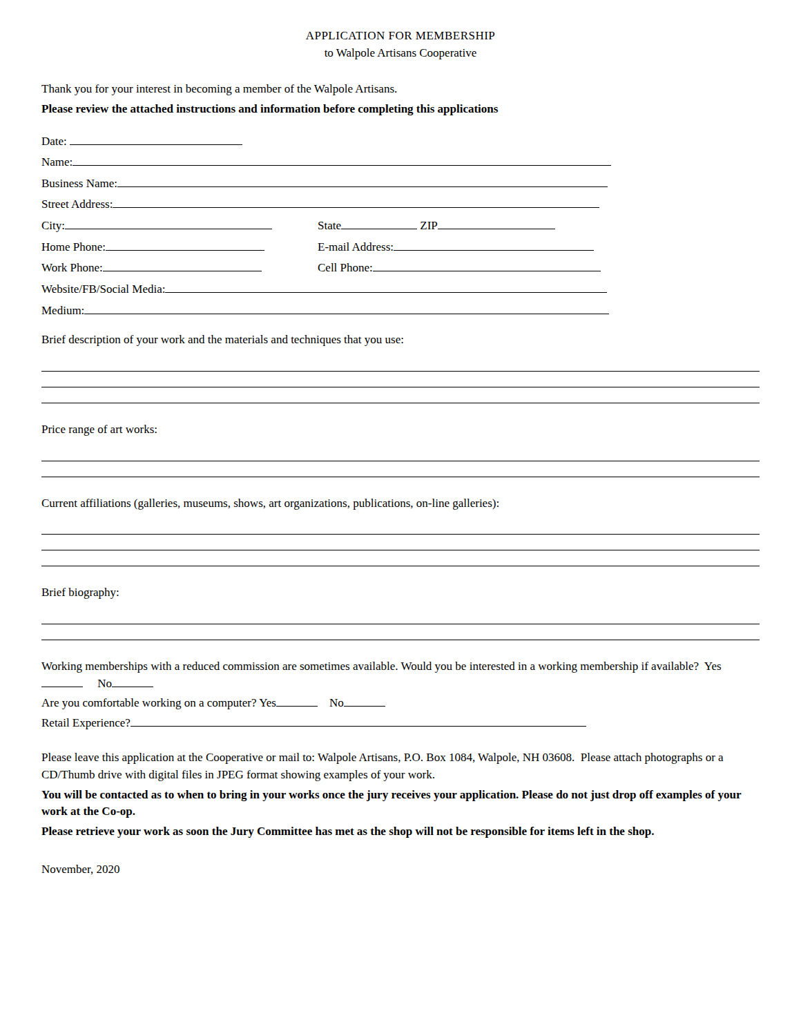APPLICATION FOR MEMBERSHIP
to Walpole Artisans Cooperative
Thank you for your interest in becoming a member of the Walpole Artisans.
Please review the attached instructions and information before completing this applications
Date:
Name:
Business Name:
Street Address:
City:
State ZIP
Home Phone:
E-mail Address:
Work Phone:
Cell Phone:
Website/FB/Social Media:
Medium:
Brief description of your work and the materials and techniques that you use:
Price range of art works:
Current affiliations (galleries, museums, shows, art organizations, publications, on-line galleries):
Brief biography:
Working memberships with a reduced commission are sometimes available. Would you be interested in a working membership if available? Yes No
Are you comfortable working on a computer? Yes No
Retail Experience?
Please leave this application at the Cooperative or mail to: Walpole Artisans, P.O. Box 1084, Walpole, NH 03608. Please attach photographs or a CD/Thumb drive with digital files in JPEG format showing examples of your work.
You will be contacted as to when to bring in your works once the jury receives your application. Please do not just drop off examples of your work at the Co-op.
Please retrieve your work as soon the Jury Committee has met as the shop will not be responsible for items left in the shop.
November, 2020